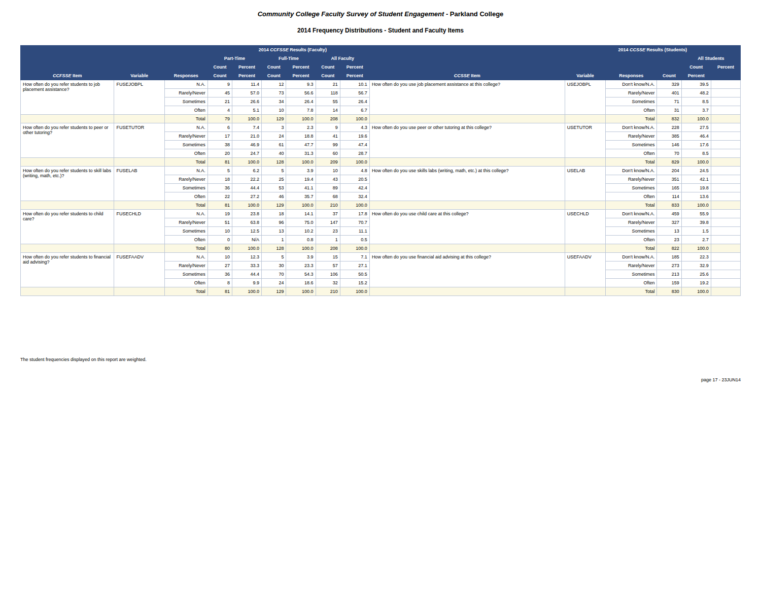Community College Faculty Survey of Student Engagement - Parkland College
2014 Frequency Distributions - Student and Faculty Items
| 2014 CCFSSE Results (Faculty) | 2014 CCSSE Results (Students) |
| --- | --- |
| | | | Part-Time | Full-Time | All Faculty | | | | | All Students |
| Count | Percent | Count | Percent | Count | Percent | Count | Percent |
| CCFSSE Item | Variable | Responses | Count | Percent | Count | Percent | Count | Percent | CCSSE Item | Variable | Responses | Count | Percent | |
| How often do you refer students to job placement assistance? | FUSEJOBPL | N.A. | 9 | 11.4 | 12 | 9.3 | 21 | 10.1 | How often do you use job placement assistance at this college? | USEJOBPL | Don't know/N.A. | 329 | 39.5 | |
| Rarely/Never | 45 | 57.0 | 73 | 56.6 | 118 | 56.7 | Rarely/Never | 401 | 48.2 | |
| Sometimes | 21 | 26.6 | 34 | 26.4 | 55 | 26.4 | Sometimes | 71 | 8.5 | |
| Often | 4 | 5.1 | 10 | 7.8 | 14 | 6.7 | Often | 31 | 3.7 | |
| | | Total | 79 | 100.0 | 129 | 100.0 | 208 | 100.0 | | | Total | 832 | 100.0 | |
| How often do you refer students to peer or other tutoring? | FUSETUTOR | N.A. | 6 | 7.4 | 3 | 2.3 | 9 | 4.3 | How often do you use peer or other tutoring at this college? | USETUTOR | Don't know/N.A. | 228 | 27.5 | |
| Rarely/Never | 17 | 21.0 | 24 | 18.8 | 41 | 19.6 | Rarely/Never | 385 | 46.4 | |
| Sometimes | 38 | 46.9 | 61 | 47.7 | 99 | 47.4 | Sometimes | 146 | 17.6 | |
| Often | 20 | 24.7 | 40 | 31.3 | 60 | 28.7 | Often | 70 | 8.5 | |
| | | Total | 81 | 100.0 | 128 | 100.0 | 209 | 100.0 | | | Total | 829 | 100.0 | |
| How often do you refer students to skill labs (writing, math, etc.)? | FUSELAB | N.A. | 5 | 6.2 | 5 | 3.9 | 10 | 4.8 | How often do you use skills labs (writing, math, etc.) at this college? | USELAB | Don't know/N.A. | 204 | 24.5 | |
| Rarely/Never | 18 | 22.2 | 25 | 19.4 | 43 | 20.5 | Rarely/Never | 351 | 42.1 | |
| Sometimes | 36 | 44.4 | 53 | 41.1 | 89 | 42.4 | Sometimes | 165 | 19.8 | |
| Often | 22 | 27.2 | 46 | 35.7 | 68 | 32.4 | Often | 114 | 13.6 | |
| | | Total | 81 | 100.0 | 129 | 100.0 | 210 | 100.0 | | | Total | 833 | 100.0 | |
| How often do you refer students to child care? | FUSECHLD | N.A. | 19 | 23.8 | 18 | 14.1 | 37 | 17.8 | How often do you use child care at this college? | USECHLD | Don't know/N.A. | 459 | 55.9 | |
| Rarely/Never | 51 | 63.8 | 96 | 75.0 | 147 | 70.7 | Rarely/Never | 327 | 39.8 | |
| Sometimes | 10 | 12.5 | 13 | 10.2 | 23 | 11.1 | Sometimes | 13 | 1.5 | |
| Often | 0 | N/A | 1 | 0.8 | 1 | 0.5 | Often | 23 | 2.7 | |
| | | Total | 80 | 100.0 | 128 | 100.0 | 208 | 100.0 | | | Total | 822 | 100.0 | |
| How often do you refer students to financial aid advising? | FUSEFAADV | N.A. | 10 | 12.3 | 5 | 3.9 | 15 | 7.1 | How often do you use financial aid advising at this college? | USEFAADV | Don't know/N.A. | 185 | 22.3 | |
| Rarely/Never | 27 | 33.3 | 30 | 23.3 | 57 | 27.1 | Rarely/Never | 273 | 32.9 | |
| Sometimes | 36 | 44.4 | 70 | 54.3 | 106 | 50.5 | Sometimes | 213 | 25.6 | |
| Often | 8 | 9.9 | 24 | 18.6 | 32 | 15.2 | Often | 159 | 19.2 | |
| | | Total | 81 | 100.0 | 129 | 100.0 | 210 | 100.0 | | | Total | 830 | 100.0 | |
The student frequencies displayed on this report are weighted.
page 17 - 23JUN14